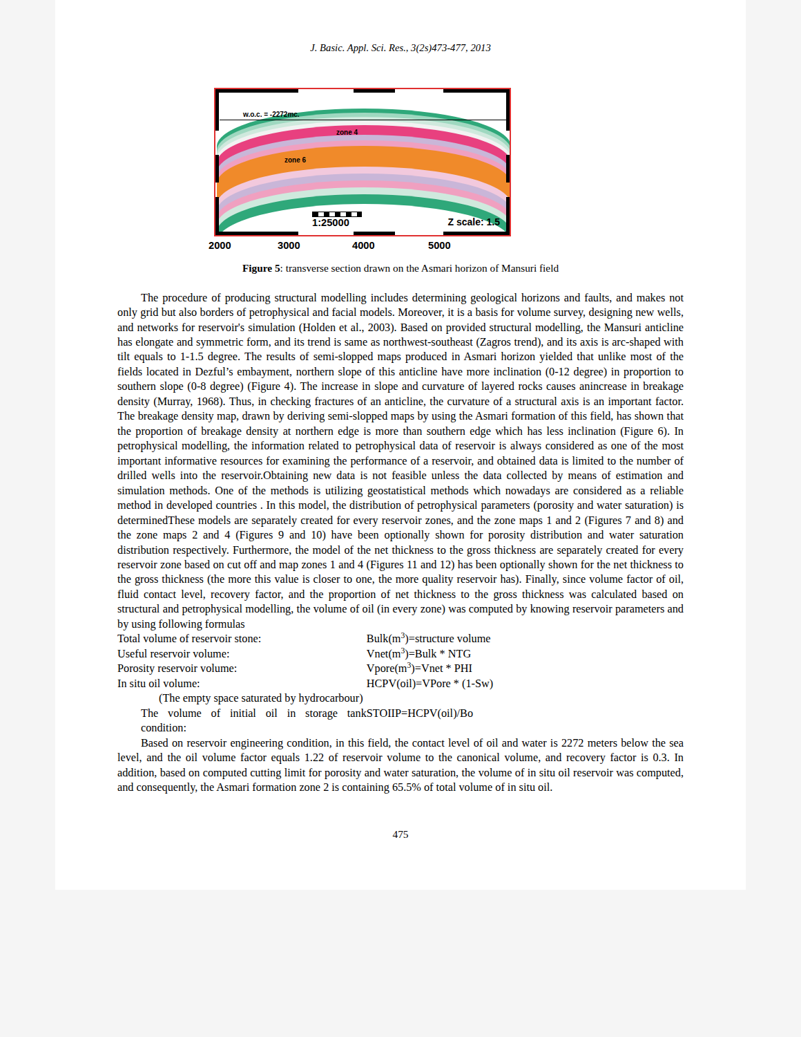J. Basic. Appl. Sci. Res., 3(2s)473-477, 2013
w.o.c. = -2272mc.
zone 4
zone 6
1:25000
Z scale: 1.5
2000 2200 2400 2600 2800
2000 3000 4000 5000
Figure 5: transverse section drawn on the Asmari horizon of Mansuri field
The procedure of producing structural modelling includes determining geological horizons and faults, and makes not only grid but also borders of petrophysical and facial models. Moreover, it is a basis for volume survey, designing new wells, and networks for reservoir's simulation (Holden et al., 2003). Based on provided structural modelling, the Mansuri anticline has elongate and symmetric form, and its trend is same as northwest-southeast (Zagros trend), and its axis is arc-shaped with tilt equals to 1-1.5 degree. The results of semi-slopped maps produced in Asmari horizon yielded that unlike most of the fields located in Dezful’s embayment, northern slope of this anticline have more inclination (0-12 degree) in proportion to southern slope (0-8 degree) (Figure 4). The increase in slope and curvature of layered rocks causes anincrease in breakage density (Murray, 1968). Thus, in checking fractures of an anticline, the curvature of a structural axis is an important factor. The breakage density map, drawn by deriving semi-slopped maps by using the Asmari formation of this field, has shown that the proportion of breakage density at northern edge is more than southern edge which has less inclination (Figure 6). In petrophysical modelling, the information related to petrophysical data of reservoir is always considered as one of the most important informative resources for examining the performance of a reservoir, and obtained data is limited to the number of drilled wells into the reservoir.Obtaining new data is not feasible unless the data collected by means of estimation and simulation methods. One of the methods is utilizing geostatistical methods which nowadays are considered as a reliable method in developed countries . In this model, the distribution of petrophysical parameters (porosity and water saturation) is determinedThese models are separately created for every reservoir zones, and the zone maps 1 and 2 (Figures 7 and 8) and the zone maps 2 and 4 (Figures 9 and 10) have been optionally shown for porosity distribution and water saturation distribution respectively. Furthermore, the model of the net thickness to the gross thickness are separately created for every reservoir zone based on cut off and map zones 1 and 4 (Figures 11 and 12) has been optionally shown for the net thickness to the gross thickness (the more this value is closer to one, the more quality reservoir has). Finally, since volume factor of oil, fluid contact level, recovery factor, and the proportion of net thickness to the gross thickness was calculated based on structural and petrophysical modelling, the volume of oil (in every zone) was computed by knowing reservoir parameters and by using following formulas
| Total volume of reservoir stone: | Bulk(m 3 )=structure volume |
| Useful reservoir volume: | Vnet(m 3 )=Bulk * NTG |
| Porosity reservoir volume: | Vpore(m 3 )=Vnet * PHI |
| In situ oil volume: | HCPV(oil)=VPore * (1-Sw) |
| (The empty space saturated by hydrocarbour) | |
| The volume of initial oil in storage tank condition: | STOIIP=HCPV(oil)/Bo |
Based on reservoir engineering condition, in this field, the contact level of oil and water is 2272 meters below the sea level, and the oil volume factor equals 1.22 of reservoir volume to the canonical volume, and recovery factor is 0.3. In addition, based on computed cutting limit for porosity and water saturation, the volume of in situ oil reservoir was computed, and consequently, the Asmari formation zone 2 is containing 65.5% of total volume of in situ oil.
475